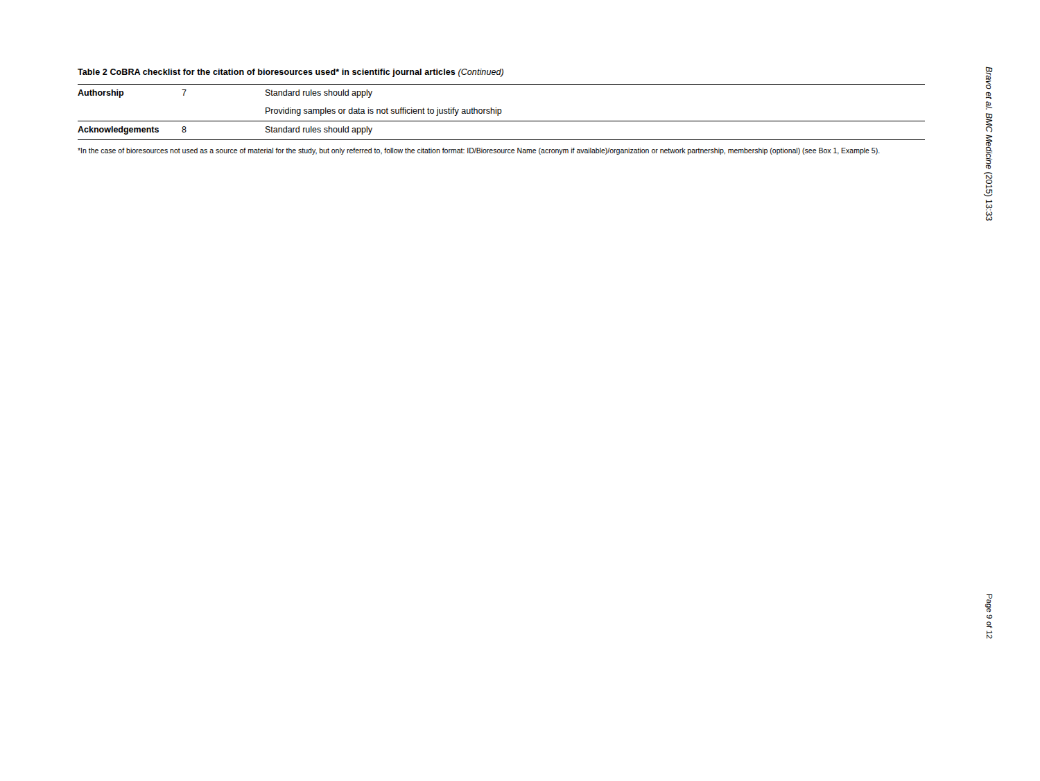Table 2 CoBRA checklist for the citation of bioresources used* in scientific journal articles (Continued)
| Authorship | 7 | Standard rules should apply |
| | | Providing samples or data is not sufficient to justify authorship |
| Acknowledgements | 8 | Standard rules should apply |
*In the case of bioresources not used as a source of material for the study, but only referred to, follow the citation format: ID/Bioresource Name (acronym if available)/organization or network partnership, membership (optional) (see Box 1, Example 5).
Bravo et al. BMC Medicine (2015) 13:33
Page 9 of 12